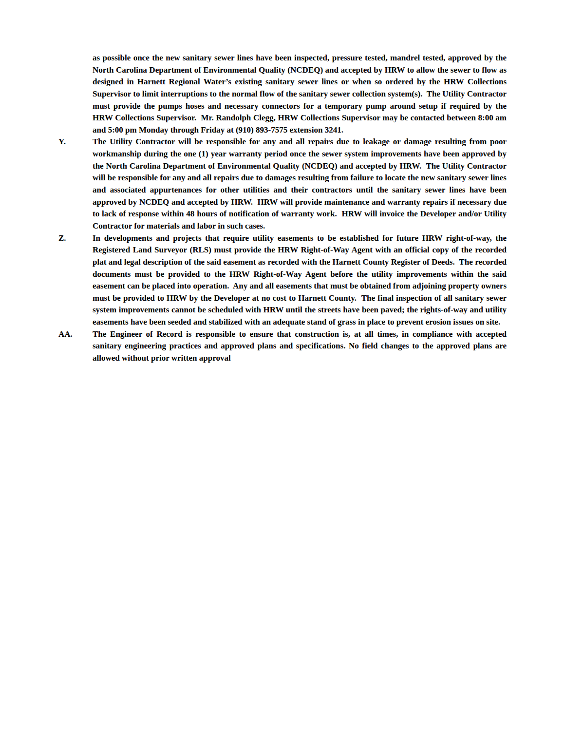as possible once the new sanitary sewer lines have been inspected, pressure tested, mandrel tested, approved by the North Carolina Department of Environmental Quality (NCDEQ) and accepted by HRW to allow the sewer to flow as designed in Harnett Regional Water’s existing sanitary sewer lines or when so ordered by the HRW Collections Supervisor to limit interruptions to the normal flow of the sanitary sewer collection system(s). The Utility Contractor must provide the pumps hoses and necessary connectors for a temporary pump around setup if required by the HRW Collections Supervisor. Mr. Randolph Clegg, HRW Collections Supervisor may be contacted between 8:00 am and 5:00 pm Monday through Friday at (910) 893-7575 extension 3241.
Y. The Utility Contractor will be responsible for any and all repairs due to leakage or damage resulting from poor workmanship during the one (1) year warranty period once the sewer system improvements have been approved by the North Carolina Department of Environmental Quality (NCDEQ) and accepted by HRW. The Utility Contractor will be responsible for any and all repairs due to damages resulting from failure to locate the new sanitary sewer lines and associated appurtenances for other utilities and their contractors until the sanitary sewer lines have been approved by NCDEQ and accepted by HRW. HRW will provide maintenance and warranty repairs if necessary due to lack of response within 48 hours of notification of warranty work. HRW will invoice the Developer and/or Utility Contractor for materials and labor in such cases.
Z. In developments and projects that require utility easements to be established for future HRW right-of-way, the Registered Land Surveyor (RLS) must provide the HRW Right-of-Way Agent with an official copy of the recorded plat and legal description of the said easement as recorded with the Harnett County Register of Deeds. The recorded documents must be provided to the HRW Right-of-Way Agent before the utility improvements within the said easement can be placed into operation. Any and all easements that must be obtained from adjoining property owners must be provided to HRW by the Developer at no cost to Harnett County. The final inspection of all sanitary sewer system improvements cannot be scheduled with HRW until the streets have been paved; the rights-of-way and utility easements have been seeded and stabilized with an adequate stand of grass in place to prevent erosion issues on site.
AA. The Engineer of Record is responsible to ensure that construction is, at all times, in compliance with accepted sanitary engineering practices and approved plans and specifications. No field changes to the approved plans are allowed without prior written approval